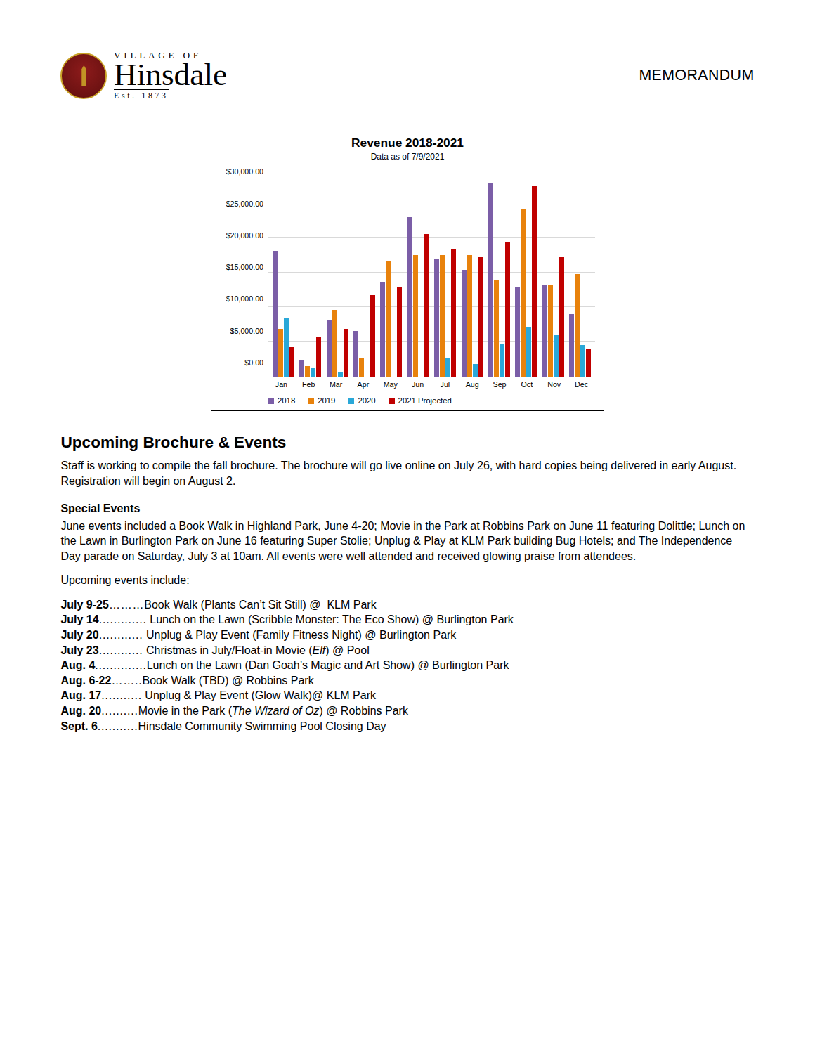Village of
Hinsdale
Est. 1873
MEMORANDUM
Revenue 2018-2021
Data as of 7/9/2021
$30,000.00 $25,000.00 $20,000.00 $15,000.00 $10,000.00 $5,000.00 $0.00
Jan Feb Mar Apr May Jun Jul Aug Sep Oct Nov Dec
2018 2019 2020 2021 Projected
Upcoming Brochure & Events
Staff is working to compile the fall brochure. The brochure will go live online on July 26, with hard copies being delivered in early August. Registration will begin on August 2.
Special Events
June events included a Book Walk in Highland Park, June 4-20; Movie in the Park at Robbins Park on June 11 featuring Dolittle; Lunch on the Lawn in Burlington Park on June 16 featuring Super Stolie; Unplug & Play at KLM Park building Bug Hotels; and The Independence Day parade on Saturday, July 3 at 10am. All events were well attended and received glowing praise from attendees.
Upcoming events include:
July 9-25………Book Walk (Plants Can’t Sit Still) @ KLM Park
July 14............. Lunch on the Lawn (Scribble Monster: The Eco Show) @ Burlington Park
July 20............ Unplug & Play Event (Family Fitness Night) @ Burlington Park
July 23............ Christmas in July/Float-in Movie (Elf) @ Pool
Aug. 4.............. Lunch on the Lawn (Dan Goah’s Magic and Art Show) @ Burlington Park
Aug. 6-22…….. Book Walk (TBD) @ Robbins Park
Aug. 17........... Unplug & Play Event (Glow Walk)@ KLM Park
Aug. 20.......... Movie in the Park (The Wizard of Oz) @ Robbins Park
Sept. 6........... Hinsdale Community Swimming Pool Closing Day